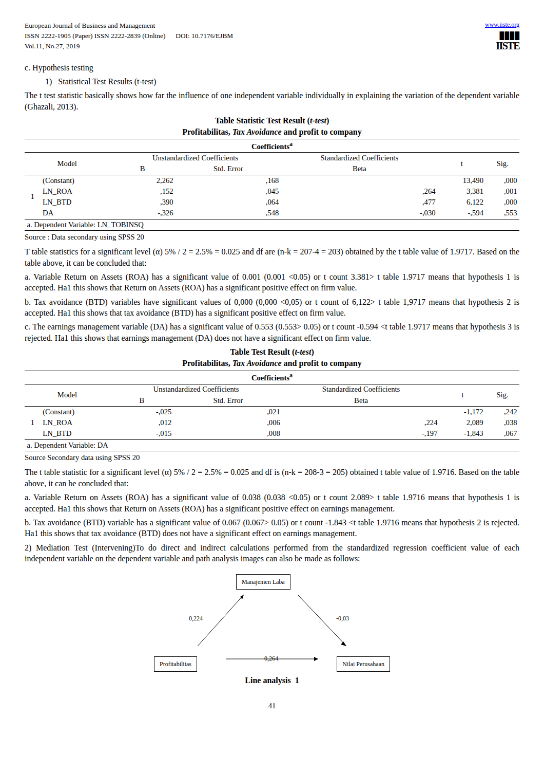European Journal of Business and Management
ISSN 2222-1905 (Paper) ISSN 2222-2839 (Online) DOI: 10.7176/EJBM
Vol.11, No.27, 2019
www.iiste.org
▮▮▮▮
IISTE
c. Hypothesis testing
1) Statistical Test Results (t-test)
The t test statistic basically shows how far the influence of one independent variable individually in explaining the variation of the dependent variable (Ghazali, 2013).
Table Statistic Test Result (t-test)
Profitabilitas, Tax Avoidance and profit to company
| Coefficients a |
| Model | Unstandardized Coefficients | Standardized Coefficients | t | Sig. |
| B | Std. Error | Beta |
| 1 | (Constant) | 2,262 | ,168 | | 13,490 | ,000 |
| LN_ROA | ,152 | ,045 | ,264 | 3,381 | ,001 |
| LN_BTD | ,390 | ,064 | ,477 | 6,122 | ,000 |
| DA | -,326 | ,548 | -,030 | -,594 | ,553 |
| a. Dependent Variable: LN_TOBINSQ |
Source : Data secondary using SPSS 20
T table statistics for a significant level (α) 5% / 2 = 2.5% = 0.025 and df are (n-k = 207-4 = 203) obtained by the t table value of 1.9717. Based on the table above, it can be concluded that:
a. Variable Return on Assets (ROA) has a significant value of 0.001 (0.001 <0.05) or t count 3.381> t table 1.9717 means that hypothesis 1 is accepted. Ha1 this shows that Return on Assets (ROA) has a significant positive effect on firm value.
b. Tax avoidance (BTD) variables have significant values of 0,000 (0,000 <0,05) or t count of 6,122> t table 1,9717 means that hypothesis 2 is accepted. Ha1 this shows that tax avoidance (BTD) has a significant positive effect on firm value.
c. The earnings management variable (DA) has a significant value of 0.553 (0.553> 0.05) or t count -0.594 <t table 1.9717 means that hypothesis 3 is rejected. Ha1 this shows that earnings management (DA) does not have a significant effect on firm value.
Table Test Result (t-test)
Profitabilitas, Tax Avoidance and profit to company
| Coefficients a |
| Model | Unstandardized Coefficients | Standardized Coefficients | t | Sig. |
| B | Std. Error | Beta |
| 1 | (Constant) | -,025 | ,021 | | -1,172 | ,242 |
| LN_ROA | ,012 | ,006 | ,224 | 2,089 | ,038 |
| LN_BTD | -,015 | ,008 | -,197 | -1,843 | ,067 |
| a. Dependent Variable: DA |
Source Secondary data using SPSS 20
The t table statistic for a significant level (α) 5% / 2 = 2.5% = 0.025 and df is (n-k = 208-3 = 205) obtained t table value of 1.9716. Based on the table above, it can be concluded that:
a. Variable Return on Assets (ROA) has a significant value of 0.038 (0.038 <0.05) or t count 2.089> t table 1.9716 means that hypothesis 1 is accepted. Ha1 this shows that Return on Assets (ROA) has a significant positive effect on earnings management.
b. Tax avoidance (BTD) variable has a significant value of 0.067 (0.067> 0.05) or t count -1.843 <t table 1.9716 means that hypothesis 2 is rejected. Ha1 this shows that tax avoidance (BTD) does not have a significant effect on earnings management.
2) Mediation Test (Intervening)To do direct and indirect calculations performed from the standardized regression coefficient value of each independent variable on the dependent variable and path analysis images can also be made as follows:
Manajemen Laba
Profitabilitas
Nilai Perusahaan
0,224
-0,03
0,264
Line analysis 1
41